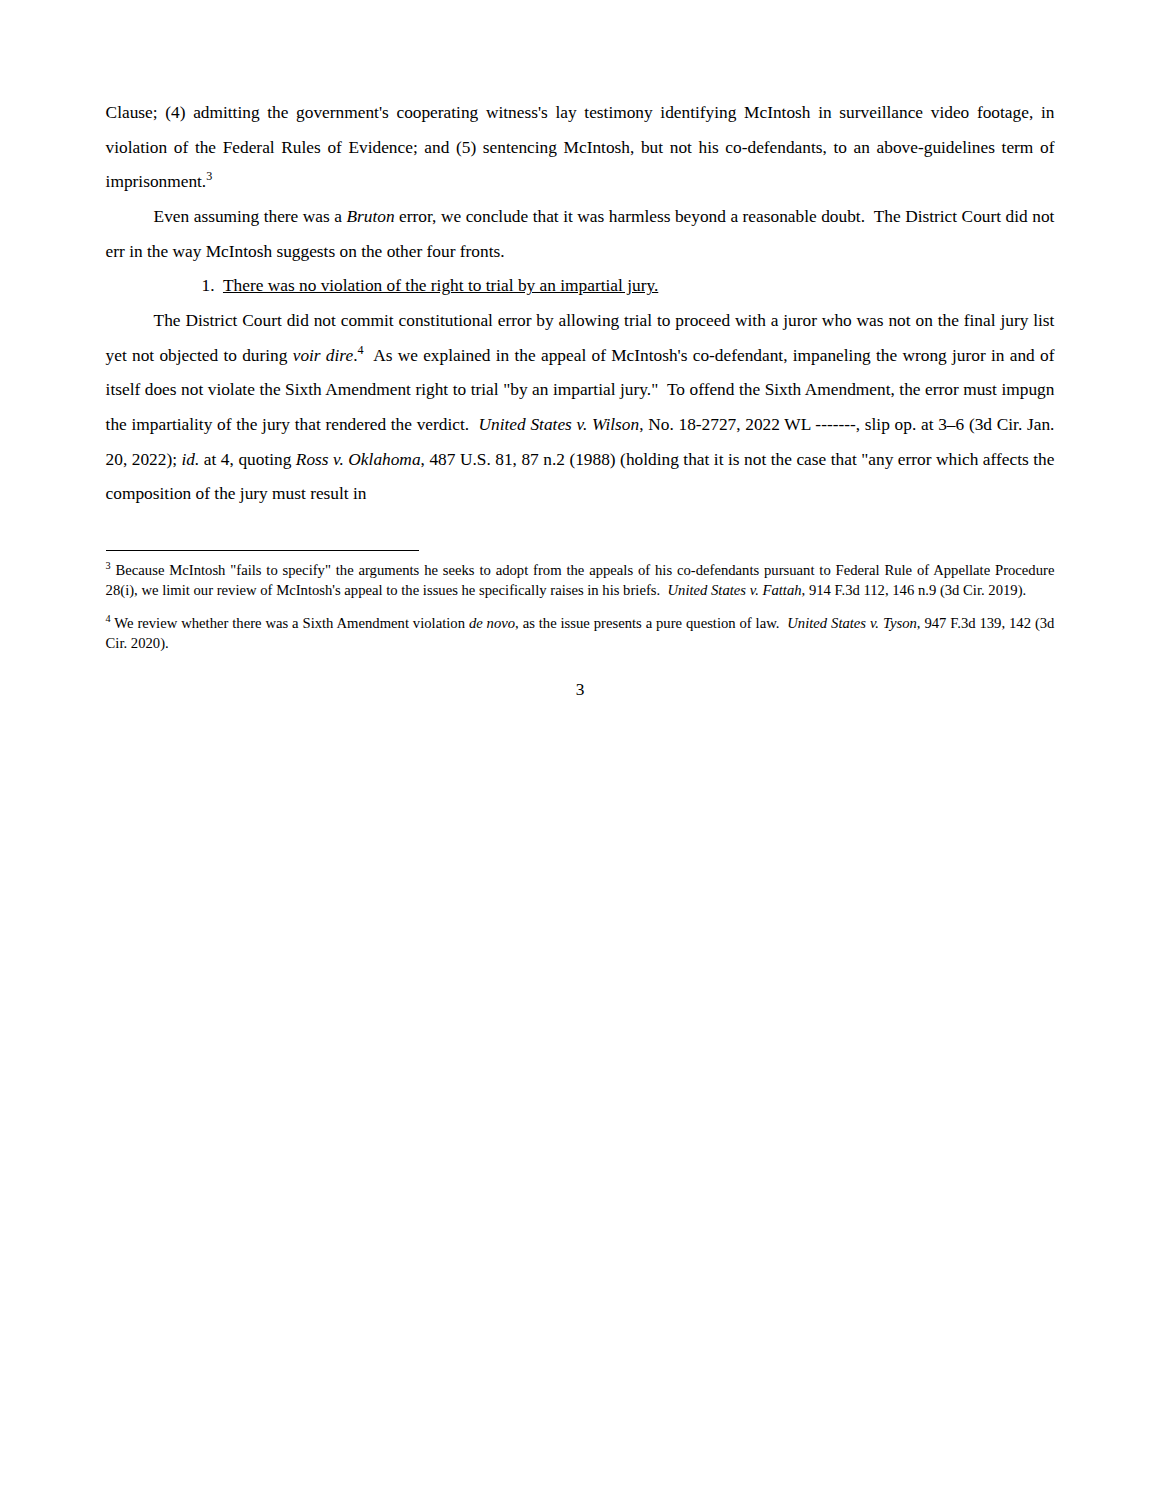Clause; (4) admitting the government's cooperating witness's lay testimony identifying McIntosh in surveillance video footage, in violation of the Federal Rules of Evidence; and (5) sentencing McIntosh, but not his co-defendants, to an above-guidelines term of imprisonment.3
Even assuming there was a Bruton error, we conclude that it was harmless beyond a reasonable doubt. The District Court did not err in the way McIntosh suggests on the other four fronts.
1. There was no violation of the right to trial by an impartial jury.
The District Court did not commit constitutional error by allowing trial to proceed with a juror who was not on the final jury list yet not objected to during voir dire.4 As we explained in the appeal of McIntosh's co-defendant, impaneling the wrong juror in and of itself does not violate the Sixth Amendment right to trial "by an impartial jury." To offend the Sixth Amendment, the error must impugn the impartiality of the jury that rendered the verdict. United States v. Wilson, No. 18-2727, 2022 WL -------, slip op. at 3–6 (3d Cir. Jan. 20, 2022); id. at 4, quoting Ross v. Oklahoma, 487 U.S. 81, 87 n.2 (1988) (holding that it is not the case that "any error which affects the composition of the jury must result in
3 Because McIntosh "fails to specify" the arguments he seeks to adopt from the appeals of his co-defendants pursuant to Federal Rule of Appellate Procedure 28(i), we limit our review of McIntosh's appeal to the issues he specifically raises in his briefs. United States v. Fattah, 914 F.3d 112, 146 n.9 (3d Cir. 2019).
4 We review whether there was a Sixth Amendment violation de novo, as the issue presents a pure question of law. United States v. Tyson, 947 F.3d 139, 142 (3d Cir. 2020).
3